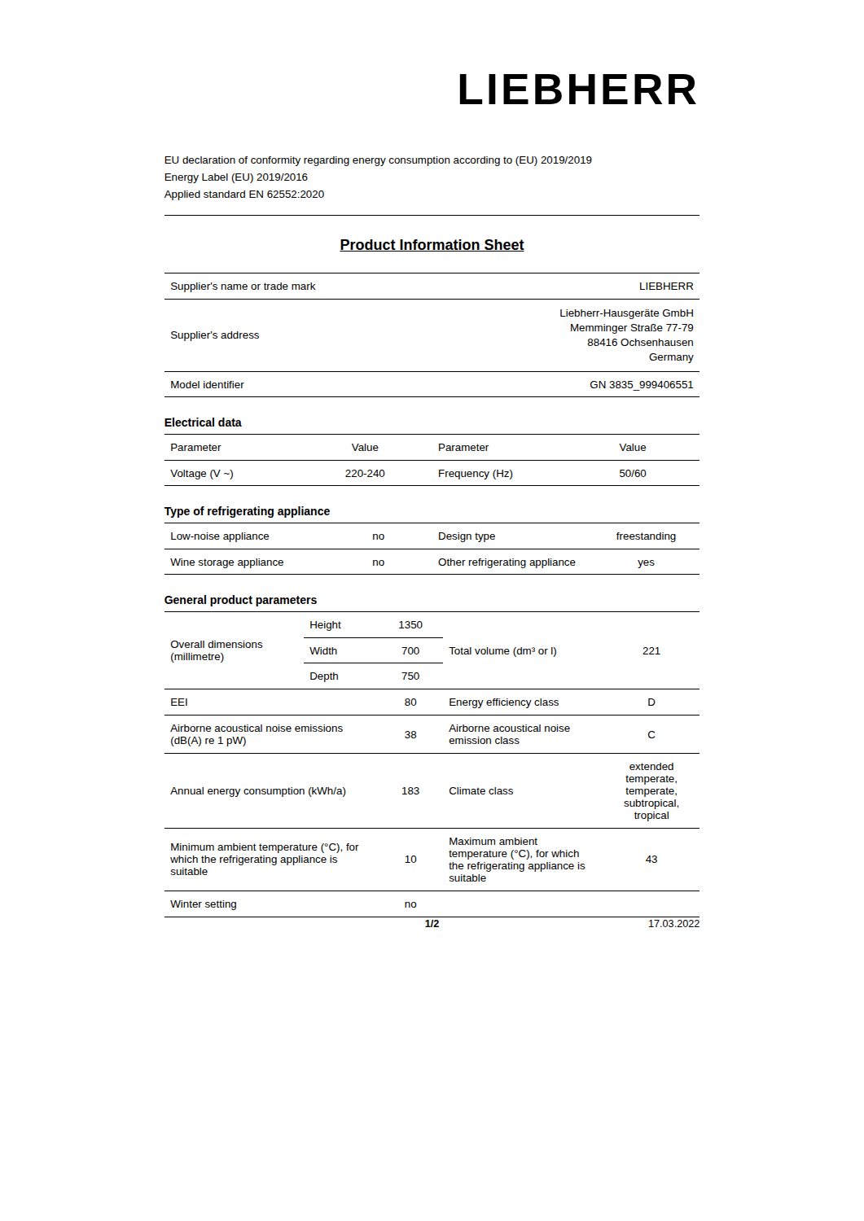LIEBHERR
EU declaration of conformity regarding energy consumption according to (EU) 2019/2019
Energy Label (EU) 2019/2016
Applied standard EN 62552:2020
Product Information Sheet
| Supplier's name or trade mark | LIEBHERR |
| Supplier's address | Liebherr-Hausgeräte GmbH Memminger Straße 77-79 88416 Ochsenhausen Germany |
| Model identifier | GN 3835_999406551 |
Electrical data
| Parameter | Value | Parameter | Value |
| --- | --- | --- | --- |
| Voltage (V ~) | 220-240 | Frequency (Hz) | 50/60 |
Type of refrigerating appliance
| Low-noise appliance | no | Design type | freestanding |
| Wine storage appliance | no | Other refrigerating appliance | yes |
General product parameters
| Overall dimensions (millimetre) | Height | 1350 | Total volume (dm³ or l) | 221 |
| Width | 700 |
| Depth | 750 |
| EEI | 80 | Energy efficiency class | D |
| Airborne acoustical noise emissions (dB(A) re 1 pW) | 38 | Airborne acoustical noise emission class | C |
| Annual energy consumption (kWh/a) | 183 | Climate class | extended temperate, temperate, subtropical, tropical |
| Minimum ambient temperature (°C), for which the refrigerating appliance is suitable | 10 | Maximum ambient temperature (°C), for which the refrigerating appliance is suitable | 43 |
| Winter setting | no | | |
1/2
17.03.2022